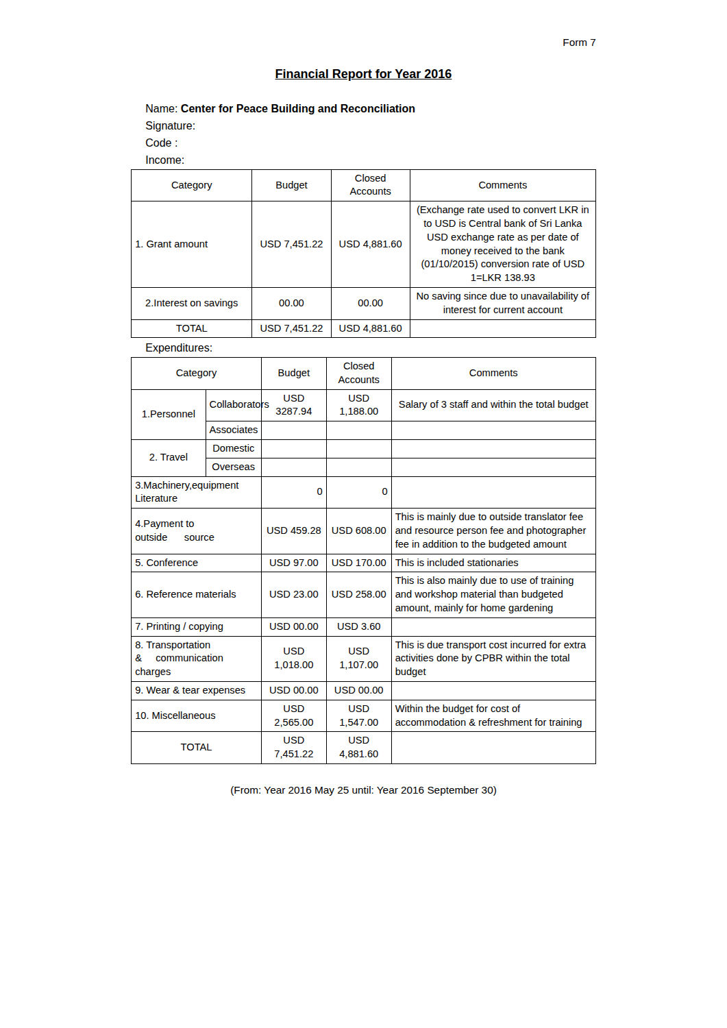Form 7
Financial Report for Year 2016
Name: Center for Peace Building and Reconciliation
Signature:
Code :
Income:
| Category | Budget | Closed Accounts | Comments |
| --- | --- | --- | --- |
| 1. Grant amount | USD 7,451.22 | USD 4,881.60 | (Exchange rate used to convert LKR in to USD is Central bank of Sri Lanka USD exchange rate as per date of money received to the bank (01/10/2015) conversion rate of USD 1=LKR 138.93 |
| 2.Interest on savings | 00.00 | 00.00 | No saving since due to unavailability of interest for current account |
| TOTAL | USD 7,451.22 | USD 4,881.60 | |
Expenditures:
| Category | Budget | Closed Accounts | Comments |
| --- | --- | --- | --- |
| 1.Personnel | Collaborators | USD 3287.94 | USD 1,188.00 | Salary of 3 staff and within the total budget |
| Associates | | | |
| 2. Travel | Domestic | | | |
| Overseas | | | |
| 3.Machinery,equipment Literature | 0 | 0 | |
| 4.Payment to outside source | USD 459.28 | USD 608.00 | This is mainly due to outside translator fee and resource person fee and photographer fee in addition to the budgeted amount |
| 5. Conference | USD 97.00 | USD 170.00 | This is included stationaries |
| 6. Reference materials | USD 23.00 | USD 258.00 | This is also mainly due to use of training and workshop material than budgeted amount, mainly for home gardening |
| 7. Printing / copying | USD 00.00 | USD 3.60 | |
| 8. Transportation & communication charges | USD 1,018.00 | USD 1,107.00 | This is due transport cost incurred for extra activities done by CPBR within the total budget |
| 9. Wear & tear expenses | USD 00.00 | USD 00.00 | |
| 10. Miscellaneous | USD 2,565.00 | USD 1,547.00 | Within the budget for cost of accommodation & refreshment for training |
| TOTAL | USD 7,451.22 | USD 4,881.60 | |
(From: Year 2016 May 25 until: Year 2016 September 30)